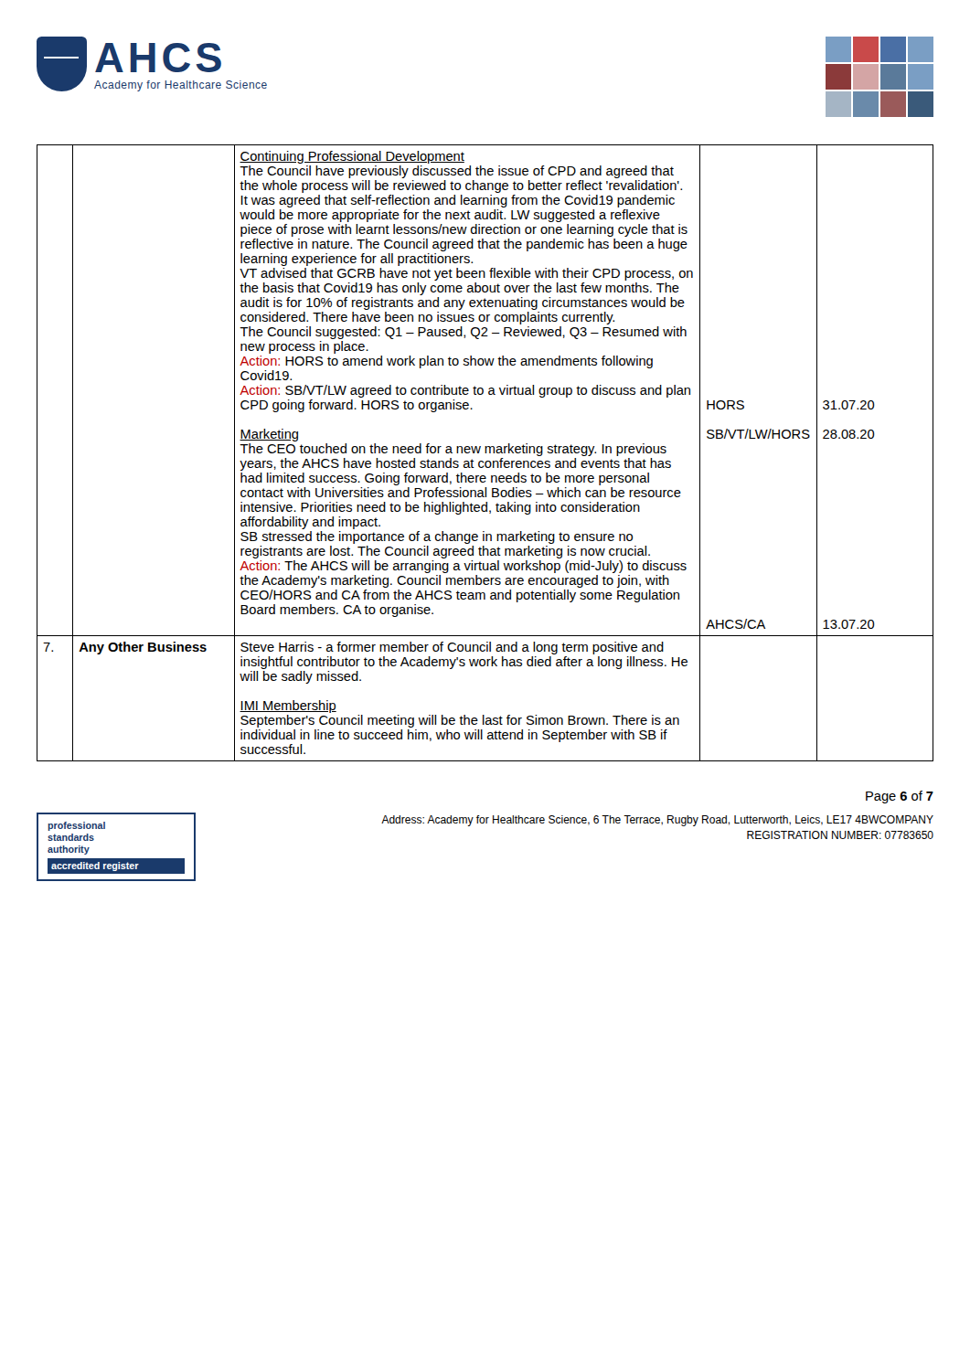AHCS
Academy for Healthcare Science
| | | Continuing Professional Development The Council have previously discussed the issue of CPD and agreed that the whole process will be reviewed to change to better reflect 'revalidation'. It was agreed that self-reflection and learning from the Covid19 pandemic would be more appropriate for the next audit. LW suggested a reflexive piece of prose with learnt lessons/new direction or one learning cycle that is reflective in nature. The Council agreed that the pandemic has been a huge learning experience for all practitioners. VT advised that GCRB have not yet been flexible with their CPD process, on the basis that Covid19 has only come about over the last few months. The audit is for 10% of registrants and any extenuating circumstances would be considered. There have been no issues or complaints currently. The Council suggested: Q1 – Paused, Q2 – Reviewed, Q3 – Resumed with new process in place. Action: HORS to amend work plan to show the amendments following Covid19. Action: SB/VT/LW agreed to contribute to a virtual group to discuss and plan CPD going forward. HORS to organise. Marketing The CEO touched on the need for a new marketing strategy. In previous years, the AHCS have hosted stands at conferences and events that has had limited success. Going forward, there needs to be more personal contact with Universities and Professional Bodies – which can be resource intensive. Priorities need to be highlighted, taking into consideration affordability and impact. SB stressed the importance of a change in marketing to ensure no registrants are lost. The Council agreed that marketing is now crucial. Action: The AHCS will be arranging a virtual workshop (mid-July) to discuss the Academy's marketing. Council members are encouraged to join, with CEO/HORS and CA from the AHCS team and potentially some Regulation Board members. CA to organise. | HORS SB/VT/LW/HORS AHCS/CA | 31.07.20 28.08.20 13.07.20 |
| 7. | Any Other Business | Steve Harris - a former member of Council and a long term positive and insightful contributor to the Academy's work has died after a long illness. He will be sadly missed. IMI Membership September's Council meeting will be the last for Simon Brown. There is an individual in line to succeed him, who will attend in September with SB if successful. | | |
Page 6 of 7
professional
standards
authority
accredited register
Address: Academy for Healthcare Science, 6 The Terrace, Rugby Road, Lutterworth, Leics, LE17 4BWCOMPANY
REGISTRATION NUMBER: 07783650